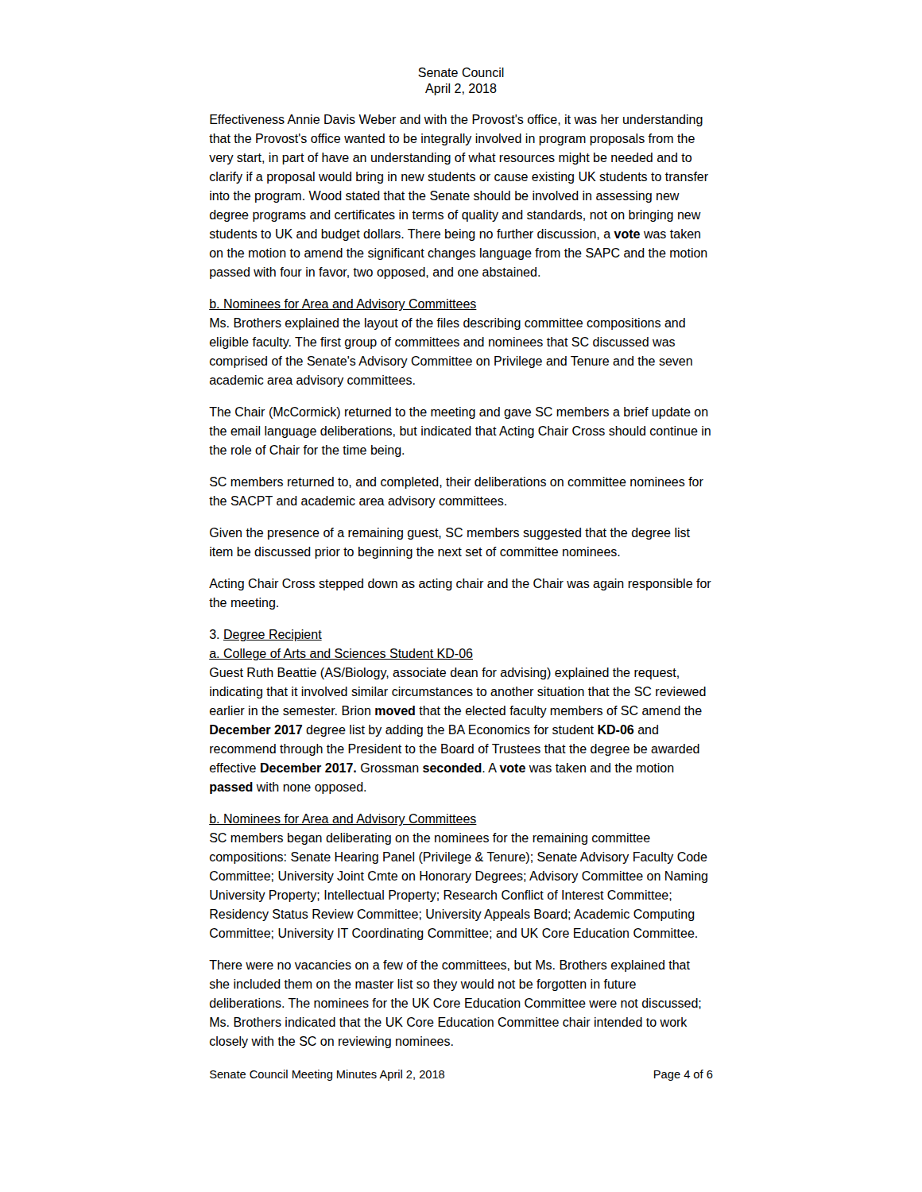Senate Council April 2, 2018
Effectiveness Annie Davis Weber and with the Provost's office, it was her understanding that the Provost's office wanted to be integrally involved in program proposals from the very start, in part of have an understanding of what resources might be needed and to clarify if a proposal would bring in new students or cause existing UK students to transfer into the program. Wood stated that the Senate should be involved in assessing new degree programs and certificates in terms of quality and standards, not on bringing new students to UK and budget dollars. There being no further discussion, a vote was taken on the motion to amend the significant changes language from the SAPC and the motion passed with four in favor, two opposed, and one abstained.
b. Nominees for Area and Advisory Committees
Ms. Brothers explained the layout of the files describing committee compositions and eligible faculty. The first group of committees and nominees that SC discussed was comprised of the Senate's Advisory Committee on Privilege and Tenure and the seven academic area advisory committees.
The Chair (McCormick) returned to the meeting and gave SC members a brief update on the email language deliberations, but indicated that Acting Chair Cross should continue in the role of Chair for the time being.
SC members returned to, and completed, their deliberations on committee nominees for the SACPT and academic area advisory committees.
Given the presence of a remaining guest, SC members suggested that the degree list item be discussed prior to beginning the next set of committee nominees.
Acting Chair Cross stepped down as acting chair and the Chair was again responsible for the meeting.
3. Degree Recipient
a. College of Arts and Sciences Student KD-06
Guest Ruth Beattie (AS/Biology, associate dean for advising) explained the request, indicating that it involved similar circumstances to another situation that the SC reviewed earlier in the semester. Brion moved that the elected faculty members of SC amend the December 2017 degree list by adding the BA Economics for student KD-06 and recommend through the President to the Board of Trustees that the degree be awarded effective December 2017. Grossman seconded. A vote was taken and the motion passed with none opposed.
b. Nominees for Area and Advisory Committees
SC members began deliberating on the nominees for the remaining committee compositions: Senate Hearing Panel (Privilege & Tenure); Senate Advisory Faculty Code Committee; University Joint Cmte on Honorary Degrees; Advisory Committee on Naming University Property; Intellectual Property; Research Conflict of Interest Committee; Residency Status Review Committee; University Appeals Board; Academic Computing Committee; University IT Coordinating Committee; and UK Core Education Committee.
There were no vacancies on a few of the committees, but Ms. Brothers explained that she included them on the master list so they would not be forgotten in future deliberations. The nominees for the UK Core Education Committee were not discussed; Ms. Brothers indicated that the UK Core Education Committee chair intended to work closely with the SC on reviewing nominees.
Senate Council Meeting Minutes April 2, 2018 Page 4 of 6